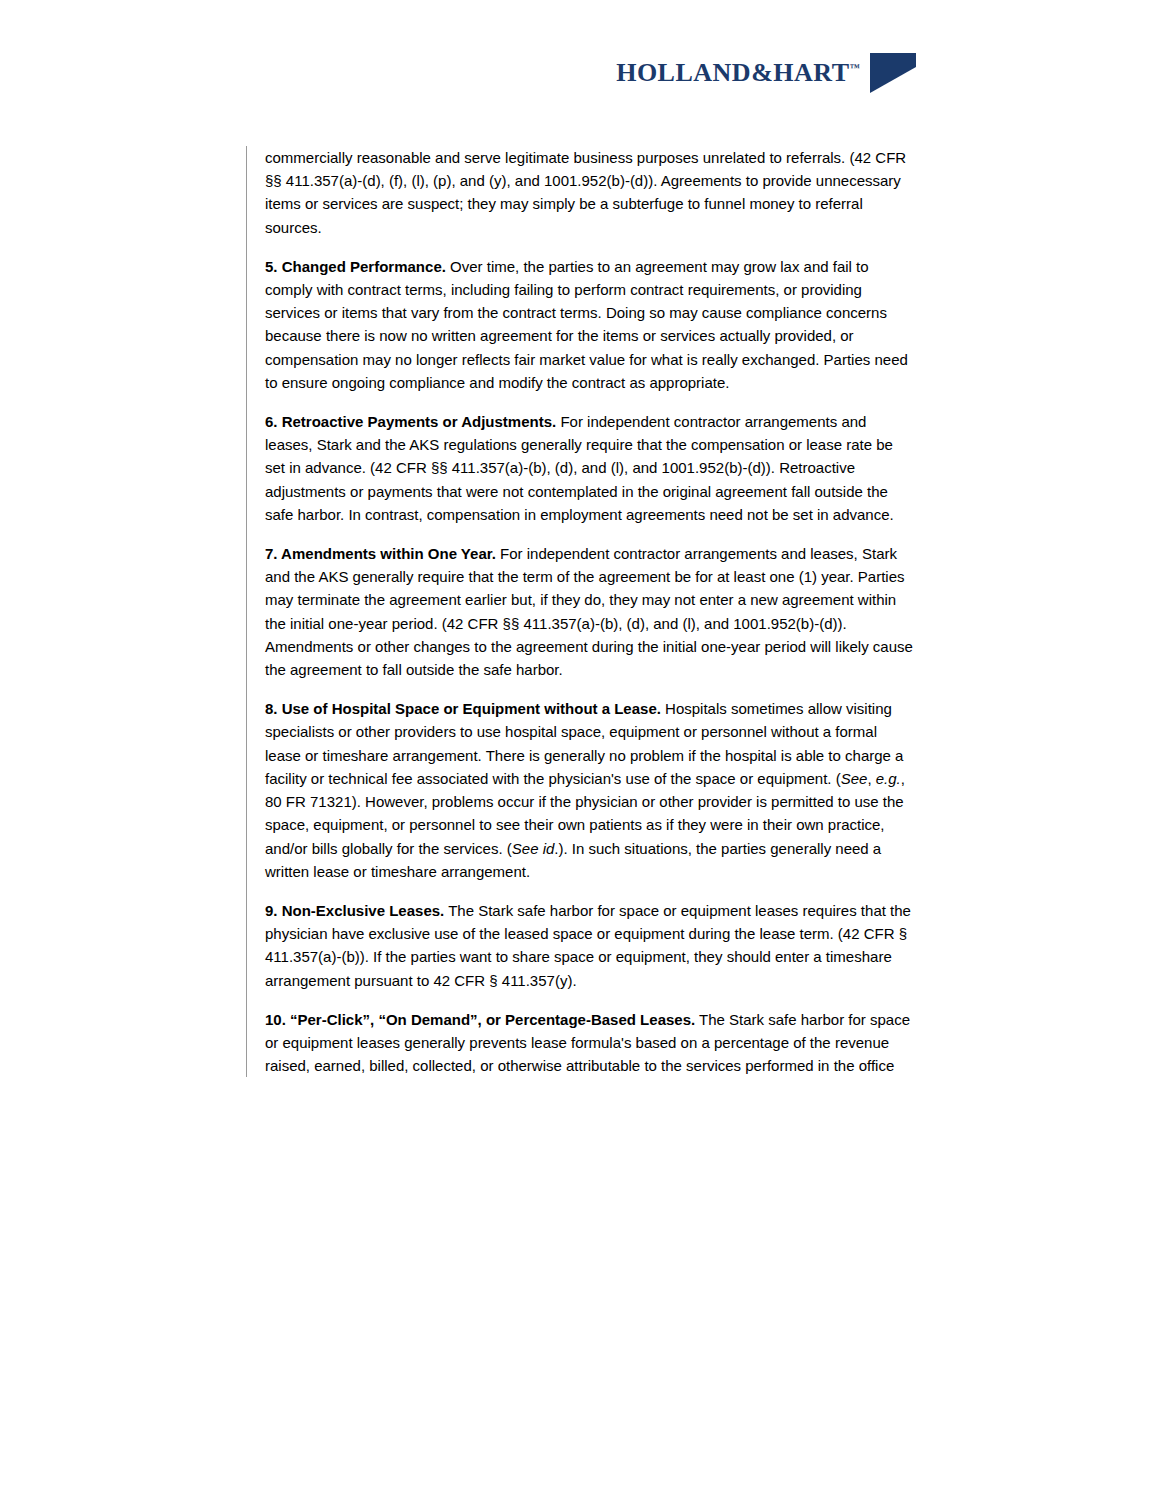HOLLAND&HART™
commercially reasonable and serve legitimate business purposes unrelated to referrals. (42 CFR §§ 411.357(a)-(d), (f), (l), (p), and (y), and 1001.952(b)-(d)). Agreements to provide unnecessary items or services are suspect; they may simply be a subterfuge to funnel money to referral sources.
5. Changed Performance. Over time, the parties to an agreement may grow lax and fail to comply with contract terms, including failing to perform contract requirements, or providing services or items that vary from the contract terms. Doing so may cause compliance concerns because there is now no written agreement for the items or services actually provided, or compensation may no longer reflects fair market value for what is really exchanged. Parties need to ensure ongoing compliance and modify the contract as appropriate.
6. Retroactive Payments or Adjustments. For independent contractor arrangements and leases, Stark and the AKS regulations generally require that the compensation or lease rate be set in advance. (42 CFR §§ 411.357(a)-(b), (d), and (l), and 1001.952(b)-(d)). Retroactive adjustments or payments that were not contemplated in the original agreement fall outside the safe harbor. In contrast, compensation in employment agreements need not be set in advance.
7. Amendments within One Year. For independent contractor arrangements and leases, Stark and the AKS generally require that the term of the agreement be for at least one (1) year. Parties may terminate the agreement earlier but, if they do, they may not enter a new agreement within the initial one-year period. (42 CFR §§ 411.357(a)-(b), (d), and (l), and 1001.952(b)-(d)). Amendments or other changes to the agreement during the initial one-year period will likely cause the agreement to fall outside the safe harbor.
8. Use of Hospital Space or Equipment without a Lease. Hospitals sometimes allow visiting specialists or other providers to use hospital space, equipment or personnel without a formal lease or timeshare arrangement. There is generally no problem if the hospital is able to charge a facility or technical fee associated with the physician's use of the space or equipment. (See, e.g., 80 FR 71321). However, problems occur if the physician or other provider is permitted to use the space, equipment, or personnel to see their own patients as if they were in their own practice, and/or bills globally for the services. (See id.). In such situations, the parties generally need a written lease or timeshare arrangement.
9. Non-Exclusive Leases. The Stark safe harbor for space or equipment leases requires that the physician have exclusive use of the leased space or equipment during the lease term. (42 CFR § 411.357(a)-(b)). If the parties want to share space or equipment, they should enter a timeshare arrangement pursuant to 42 CFR § 411.357(y).
10. “Per-Click”, “On Demand”, or Percentage-Based Leases. The Stark safe harbor for space or equipment leases generally prevents lease formula's based on a percentage of the revenue raised, earned, billed, collected, or otherwise attributable to the services performed in the office